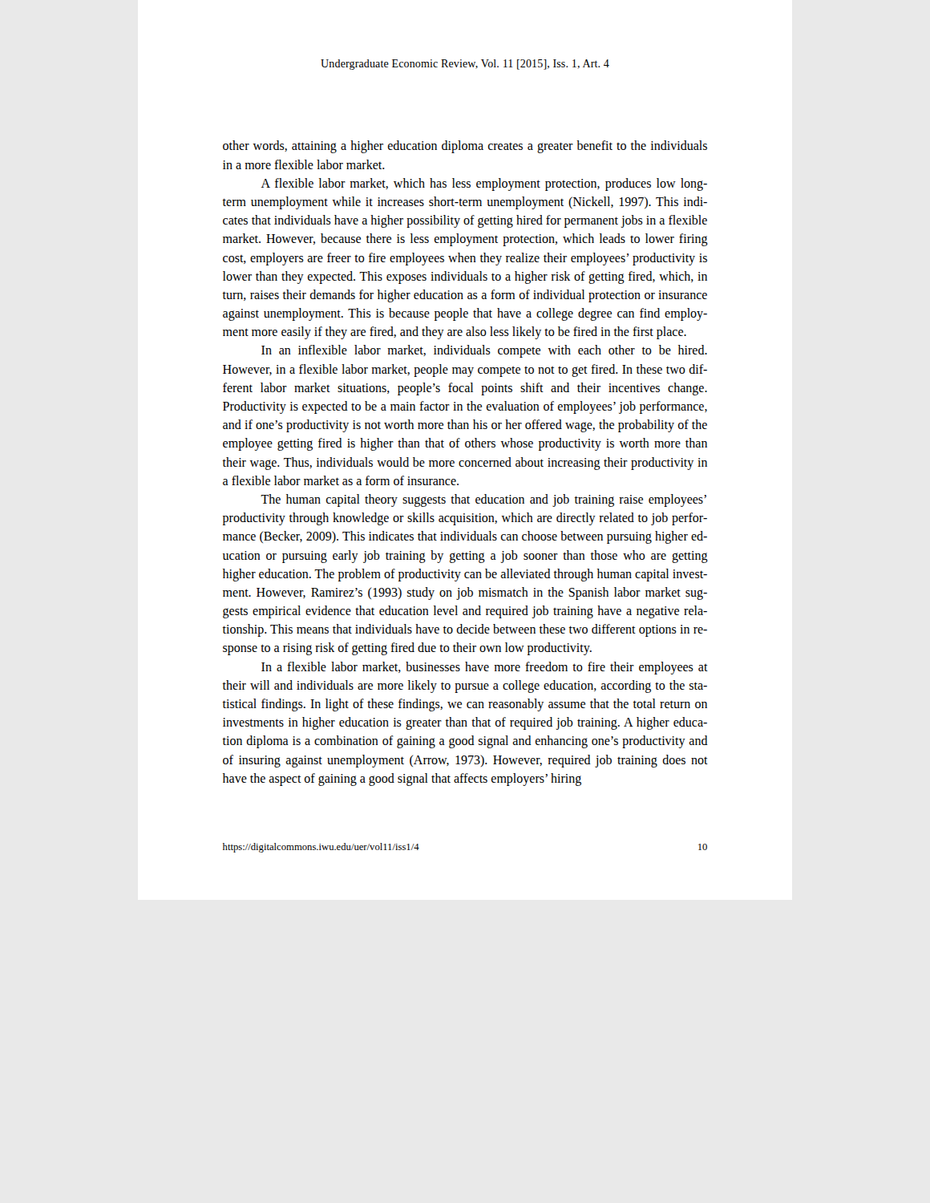Undergraduate Economic Review, Vol. 11 [2015], Iss. 1, Art. 4
other words, attaining a higher education diploma creates a greater benefit to the individuals in a more flexible labor market.
A flexible labor market, which has less employment protection, produces low long-term unemployment while it increases short-term unemployment (Nickell, 1997). This indicates that individuals have a higher possibility of getting hired for permanent jobs in a flexible market. However, because there is less employment protection, which leads to lower firing cost, employers are freer to fire employees when they realize their employees’ productivity is lower than they expected. This exposes individuals to a higher risk of getting fired, which, in turn, raises their demands for higher education as a form of individual protection or insurance against unemployment. This is because people that have a college degree can find employment more easily if they are fired, and they are also less likely to be fired in the first place.
In an inflexible labor market, individuals compete with each other to be hired. However, in a flexible labor market, people may compete to not to get fired. In these two different labor market situations, people’s focal points shift and their incentives change. Productivity is expected to be a main factor in the evaluation of employees’ job performance, and if one’s productivity is not worth more than his or her offered wage, the probability of the employee getting fired is higher than that of others whose productivity is worth more than their wage. Thus, individuals would be more concerned about increasing their productivity in a flexible labor market as a form of insurance.
The human capital theory suggests that education and job training raise employees’ productivity through knowledge or skills acquisition, which are directly related to job performance (Becker, 2009). This indicates that individuals can choose between pursuing higher education or pursuing early job training by getting a job sooner than those who are getting higher education. The problem of productivity can be alleviated through human capital investment. However, Ramirez’s (1993) study on job mismatch in the Spanish labor market suggests empirical evidence that education level and required job training have a negative relationship. This means that individuals have to decide between these two different options in response to a rising risk of getting fired due to their own low productivity.
In a flexible labor market, businesses have more freedom to fire their employees at their will and individuals are more likely to pursue a college education, according to the statistical findings. In light of these findings, we can reasonably assume that the total return on investments in higher education is greater than that of required job training. A higher education diploma is a combination of gaining a good signal and enhancing one’s productivity and of insuring against unemployment (Arrow, 1973). However, required job training does not have the aspect of gaining a good signal that affects employers’ hiring
https://digitalcommons.iwu.edu/uer/vol11/iss1/4 10